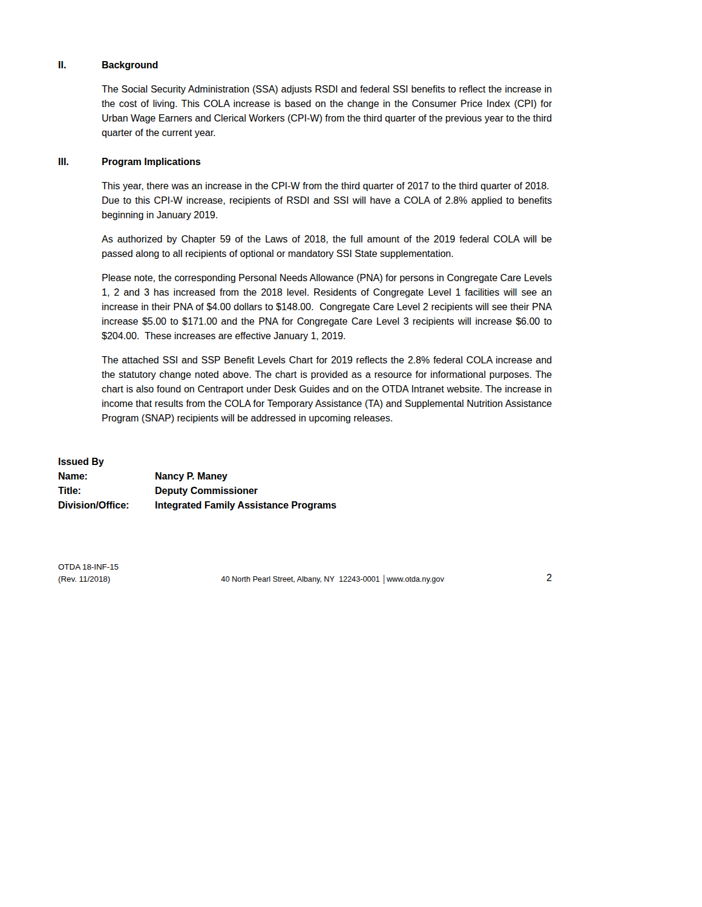II. Background
The Social Security Administration (SSA) adjusts RSDI and federal SSI benefits to reflect the increase in the cost of living. This COLA increase is based on the change in the Consumer Price Index (CPI) for Urban Wage Earners and Clerical Workers (CPI-W) from the third quarter of the previous year to the third quarter of the current year.
III. Program Implications
This year, there was an increase in the CPI-W from the third quarter of 2017 to the third quarter of 2018. Due to this CPI-W increase, recipients of RSDI and SSI will have a COLA of 2.8% applied to benefits beginning in January 2019.
As authorized by Chapter 59 of the Laws of 2018, the full amount of the 2019 federal COLA will be passed along to all recipients of optional or mandatory SSI State supplementation.
Please note, the corresponding Personal Needs Allowance (PNA) for persons in Congregate Care Levels 1, 2 and 3 has increased from the 2018 level. Residents of Congregate Level 1 facilities will see an increase in their PNA of $4.00 dollars to $148.00. Congregate Care Level 2 recipients will see their PNA increase $5.00 to $171.00 and the PNA for Congregate Care Level 3 recipients will increase $6.00 to $204.00. These increases are effective January 1, 2019.
The attached SSI and SSP Benefit Levels Chart for 2019 reflects the 2.8% federal COLA increase and the statutory change noted above. The chart is provided as a resource for informational purposes. The chart is also found on Centraport under Desk Guides and on the OTDA Intranet website. The increase in income that results from the COLA for Temporary Assistance (TA) and Supplemental Nutrition Assistance Program (SNAP) recipients will be addressed in upcoming releases.
| Issued By | |
| Name: | Nancy P. Maney |
| Title: | Deputy Commissioner |
| Division/Office: | Integrated Family Assistance Programs |
OTDA 18-INF-15
(Rev. 11/2018)
40 North Pearl Street, Albany, NY 12243-0001 │www.otda.ny.gov
2